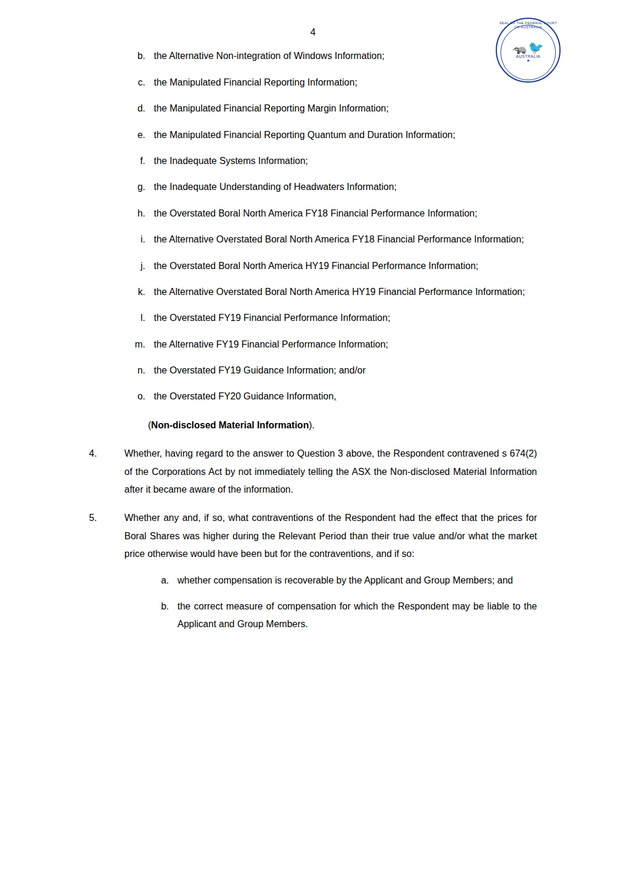SEAL OF THE FEDERAL COURT OF AUSTRALIA
🦡🐦
AUSTRALIA
★
4
the Alternative Non-integration of Windows Information;
the Manipulated Financial Reporting Information;
the Manipulated Financial Reporting Margin Information;
the Manipulated Financial Reporting Quantum and Duration Information;
the Inadequate Systems Information;
the Inadequate Understanding of Headwaters Information;
the Overstated Boral North America FY18 Financial Performance Information;
the Alternative Overstated Boral North America FY18 Financial Performance Information;
the Overstated Boral North America HY19 Financial Performance Information;
the Alternative Overstated Boral North America HY19 Financial Performance Information;
the Overstated FY19 Financial Performance Information;
the Alternative FY19 Financial Performance Information;
the Overstated FY19 Guidance Information; and/or
the Overstated FY20 Guidance Information,
(Non-disclosed Material Information).
4.
Whether, having regard to the answer to Question 3 above, the Respondent contravened s 674(2) of the Corporations Act by not immediately telling the ASX the Non-disclosed Material Information after it became aware of the information.
5.
Whether any and, if so, what contraventions of the Respondent had the effect that the prices for Boral Shares was higher during the Relevant Period than their true value and/or what the market price otherwise would have been but for the contraventions, and if so:
whether compensation is recoverable by the Applicant and Group Members; and
the correct measure of compensation for which the Respondent may be liable to the Applicant and Group Members.